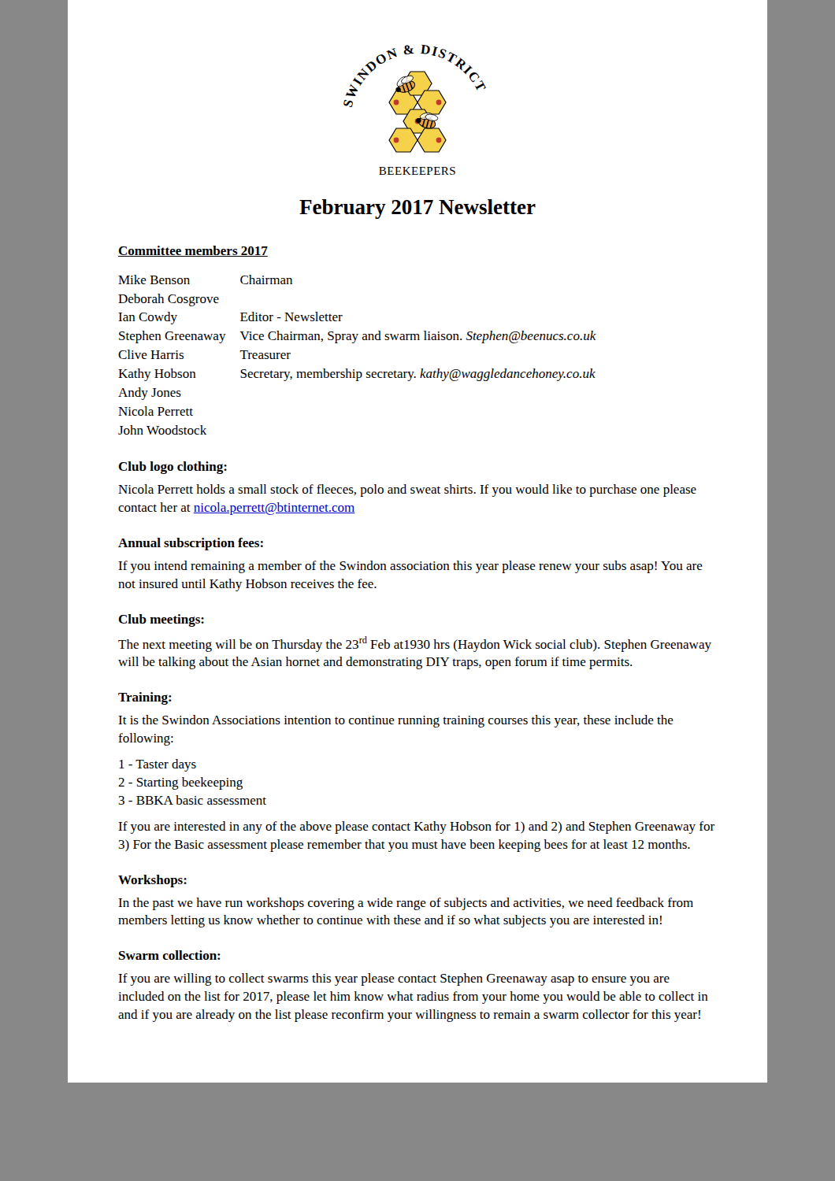SWINDON & DISTRICT
BEEKEEPERS
February 2017 Newsletter
Committee members 2017
| Mike Benson | Chairman |
| Deborah Cosgrove | |
| Ian Cowdy | Editor - Newsletter |
| Stephen Greenaway | Vice Chairman, Spray and swarm liaison. Stephen@beenucs.co.uk |
| Clive Harris | Treasurer |
| Kathy Hobson | Secretary, membership secretary. kathy@waggledancehoney.co.uk |
| Andy Jones | |
| Nicola Perrett | |
| John Woodstock | |
Club logo clothing:
Nicola Perrett holds a small stock of fleeces, polo and sweat shirts. If you would like to purchase one please contact her at nicola.perrett@btinternet.com
Annual subscription fees:
If you intend remaining a member of the Swindon association this year please renew your subs asap! You are not insured until Kathy Hobson receives the fee.
Club meetings:
The next meeting will be on Thursday the 23rd Feb at1930 hrs (Haydon Wick social club). Stephen Greenaway will be talking about the Asian hornet and demonstrating DIY traps, open forum if time permits.
Training:
It is the Swindon Associations intention to continue running training courses this year, these include the following:
1 - Taster days
2 - Starting beekeeping
3 - BBKA basic assessment
If you are interested in any of the above please contact Kathy Hobson for 1) and 2) and Stephen Greenaway for 3) For the Basic assessment please remember that you must have been keeping bees for at least 12 months.
Workshops:
In the past we have run workshops covering a wide range of subjects and activities, we need feedback from members letting us know whether to continue with these and if so what subjects you are interested in!
Swarm collection:
If you are willing to collect swarms this year please contact Stephen Greenaway asap to ensure you are included on the list for 2017, please let him know what radius from your home you would be able to collect in and if you are already on the list please reconfirm your willingness to remain a swarm collector for this year!